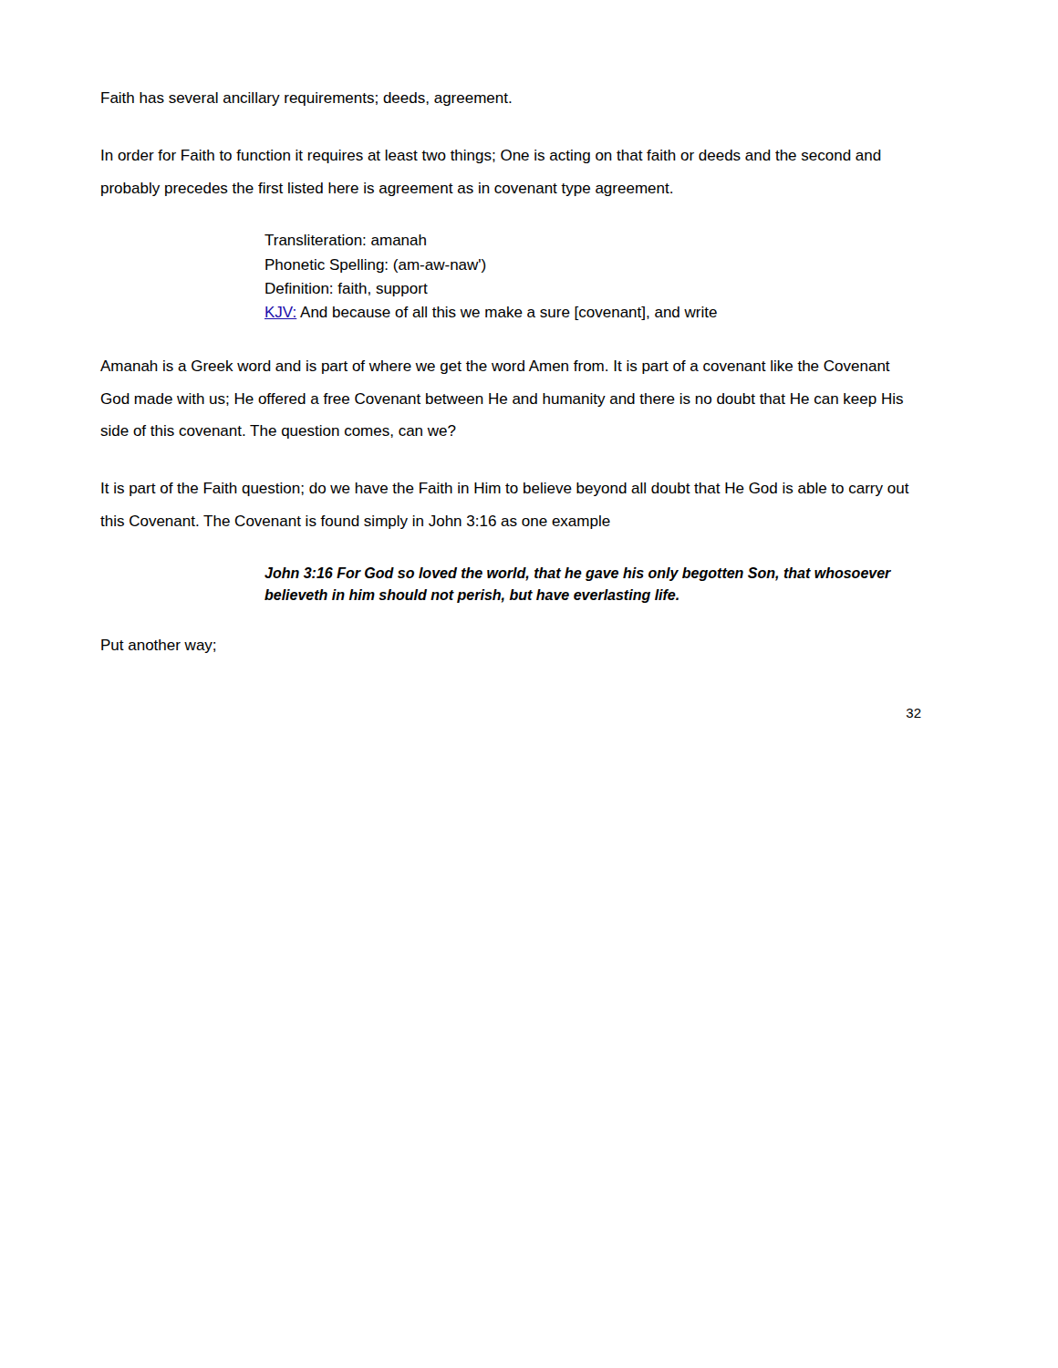Faith has several ancillary requirements; deeds, agreement.
In order for Faith to function it requires at least two things; One is acting on that faith or deeds and the second and probably precedes the first listed here is agreement as in covenant type agreement.
Transliteration: amanah
Phonetic Spelling: (am-aw-naw')
Definition: faith, support
KJV: And because of all this we make a sure [covenant], and write
Amanah is a Greek word and is part of where we get the word Amen from. It is part of a covenant like the Covenant God made with us; He offered a free Covenant between He and humanity and there is no doubt that He can keep His side of this covenant. The question comes, can we?
It is part of the Faith question; do we have the Faith in Him to believe beyond all doubt that He God is able to carry out this Covenant. The Covenant is found simply in John 3:16 as one example
John 3:16 For God so loved the world, that he gave his only begotten Son, that whosoever believeth in him should not perish, but have everlasting life.
Put another way;
32